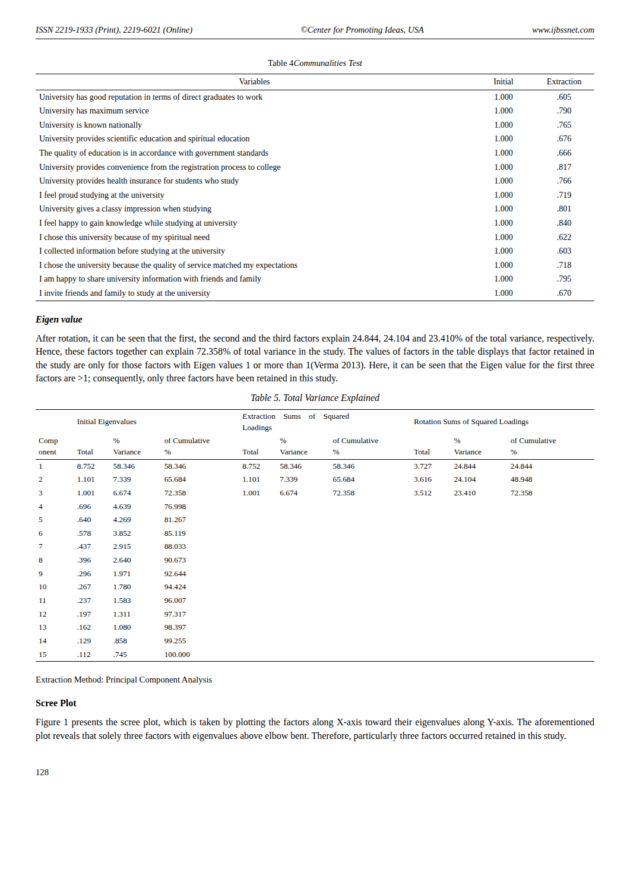ISSN 2219-1933 (Print), 2219-6021 (Online) ©Center for Promoting Ideas, USA www.ijbssnet.com
Table 4Communalities Test
| Variables | Initial | Extraction |
| --- | --- | --- |
| University has good reputation in terms of direct graduates to work | 1.000 | .605 |
| University has maximum service | 1.000 | .790 |
| University is known nationally | 1.000 | .765 |
| University provides scientific education and spiritual education | 1.000 | .676 |
| The quality of education is in accordance with government standards | 1.000 | .666 |
| University provides convenience from the registration process to college | 1.000 | .817 |
| University provides health insurance for students who study | 1.000 | .766 |
| I feel proud studying at the university | 1.000 | .719 |
| University gives a classy impression when studying | 1.000 | .801 |
| I feel happy to gain knowledge while studying at university | 1.000 | .840 |
| I chose this university because of my spiritual need | 1.000 | .622 |
| I collected information before studying at the university | 1.000 | .603 |
| I chose the university because the quality of service matched my expectations | 1.000 | .718 |
| I am happy to share university information with friends and family | 1.000 | .795 |
| I invite friends and family to study at the university | 1.000 | .670 |
Eigen value
After rotation, it can be seen that the first, the second and the third factors explain 24.844, 24.104 and 23.410% of the total variance, respectively. Hence, these factors together can explain 72.358% of total variance in the study. The values of factors in the table displays that factor retained in the study are only for those factors with Eigen values 1 or more than 1(Verma 2013). Here, it can be seen that the Eigen value for the first three factors are >1; consequently, only three factors have been retained in this study.
Table 5. Total Variance Explained
| | Initial Eigenvalues | Extraction Sums of Squared Loadings | Rotation Sums of Squared Loadings |
| --- | --- | --- | --- |
| Comp onent | Total | % Variance | of Cumulative % | Total | % Variance | of Cumulative % | Total | % Variance | of Cumulative % |
| 1 | 8.752 | 58.346 | 58.346 | 8.752 | 58.346 | 58.346 | 3.727 | 24.844 | 24.844 |
| 2 | 1.101 | 7.339 | 65.684 | 1.101 | 7.339 | 65.684 | 3.616 | 24.104 | 48.948 |
| 3 | 1.001 | 6.674 | 72.358 | 1.001 | 6.674 | 72.358 | 3.512 | 23.410 | 72.358 |
| 4 | .696 | 4.639 | 76.998 | | | | | | |
| 5 | .640 | 4.269 | 81.267 | | | | | | |
| 6 | .578 | 3.852 | 85.119 | | | | | | |
| 7 | .437 | 2.915 | 88.033 | | | | | | |
| 8 | .396 | 2.640 | 90.673 | | | | | | |
| 9 | .296 | 1.971 | 92.644 | | | | | | |
| 10 | .267 | 1.780 | 94.424 | | | | | | |
| 11 | .237 | 1.583 | 96.007 | | | | | | |
| 12 | .197 | 1.311 | 97.317 | | | | | | |
| 13 | .162 | 1.080 | 98.397 | | | | | | |
| 14 | .129 | .858 | 99.255 | | | | | | |
| 15 | .112 | .745 | 100.000 | | | | | | |
Extraction Method: Principal Component Analysis
Scree Plot
Figure 1 presents the scree plot, which is taken by plotting the factors along X-axis toward their eigenvalues along Y-axis. The aforementioned plot reveals that solely three factors with eigenvalues above elbow bent. Therefore, particularly three factors occurred retained in this study.
128